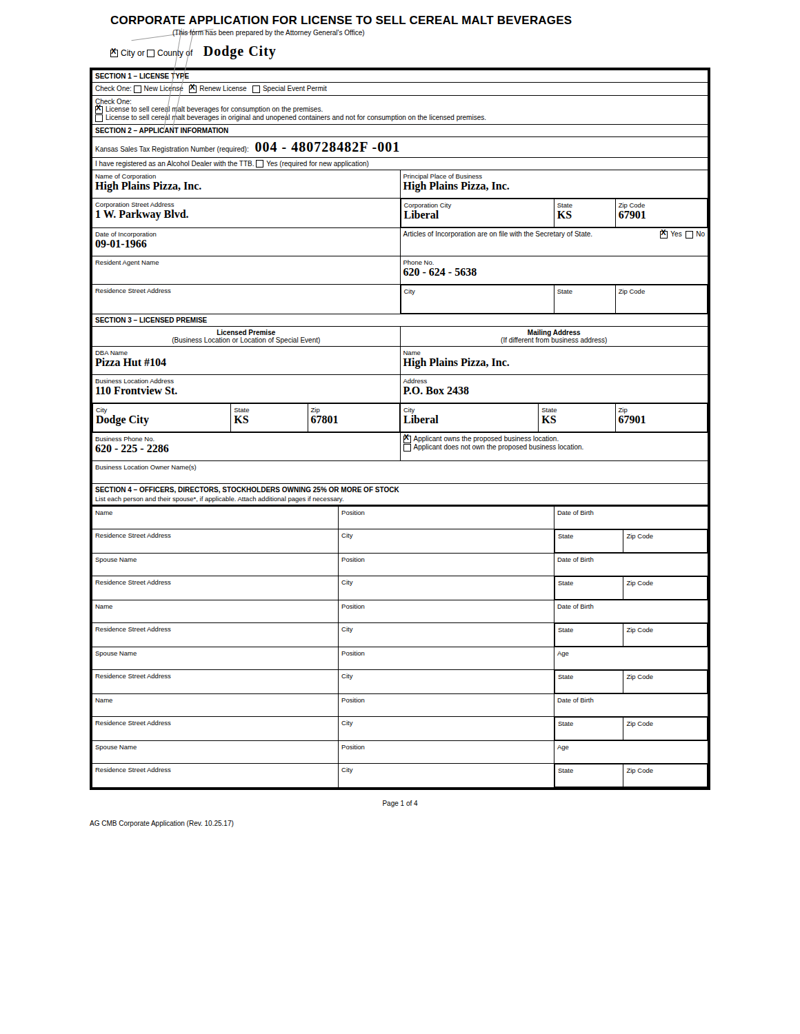CORPORATE APPLICATION FOR LICENSE TO SELL CEREAL MALT BEVERAGES
(This form has been prepared by the Attorney General's Office)
City or County of Dodge City
| SECTION 1 – LICENSE TYPE |
| Check One: New License Renew License Special Event Permit |
| Check One: License to sell cereal malt beverages for consumption on the premises. License to sell cereal malt beverages in original and unopened containers and not for consumption on the licensed premises. |
| SECTION 2 – APPLICANT INFORMATION |
| Kansas Sales Tax Registration Number (required): 004 - 480728482F -001 |
| I have registered as an Alcohol Dealer with the TTB. Yes (required for new application) |
| Name of Corporation High Plains Pizza, Inc. | Principal Place of Business High Plains Pizza, Inc. |
| Corporation Street Address 1 W. Parkway Blvd. | / Corporation City Liberal / State KS / Zip Code 67901 / |
| Date of Incorporation 09-01-1966 | Articles of Incorporation are on file with the Secretary of State. Yes No |
| Resident Agent Name | Phone No. 620 - 624 - 5638 |
| Residence Street Address | / City / State / Zip Code / |
| SECTION 3 – LICENSED PREMISE |
| Licensed Premise (Business Location or Location of Special Event) | Mailing Address (If different from business address) |
| DBA Name Pizza Hut #104 | Name High Plains Pizza, Inc. |
| Business Location Address 110 Frontview St. | Address P.O. Box 2438 |
| / City Dodge City / State KS / Zip 67801 / | / City Liberal / State KS / Zip 67901 / |
| Business Phone No. 620 - 225 - 2286 | Applicant owns the proposed business location. Applicant does not own the proposed business location. |
| Business Location Owner Name(s) |
| SECTION 4 – OFFICERS, DIRECTORS, STOCKHOLDERS OWNING 25% OR MORE OF STOCK List each person and their spouse*, if applicable. Attach additional pages if necessary. |
| Name | Position | Date of Birth |
| Residence Street Address | City | / State / Zip Code / |
| Spouse Name | Position | Date of Birth |
| Residence Street Address | City | / State / Zip Code / |
| Name | Position | Date of Birth |
| Residence Street Address | City | / State / Zip Code / |
| Spouse Name | Position | Age |
| Residence Street Address | City | / State / Zip Code / |
| Name | Position | Date of Birth |
| Residence Street Address | City | / State / Zip Code / |
| Spouse Name | Position | Age |
| Residence Street Address | City | / State / Zip Code / |
Page 1 of 4
AG CMB Corporate Application (Rev. 10.25.17)